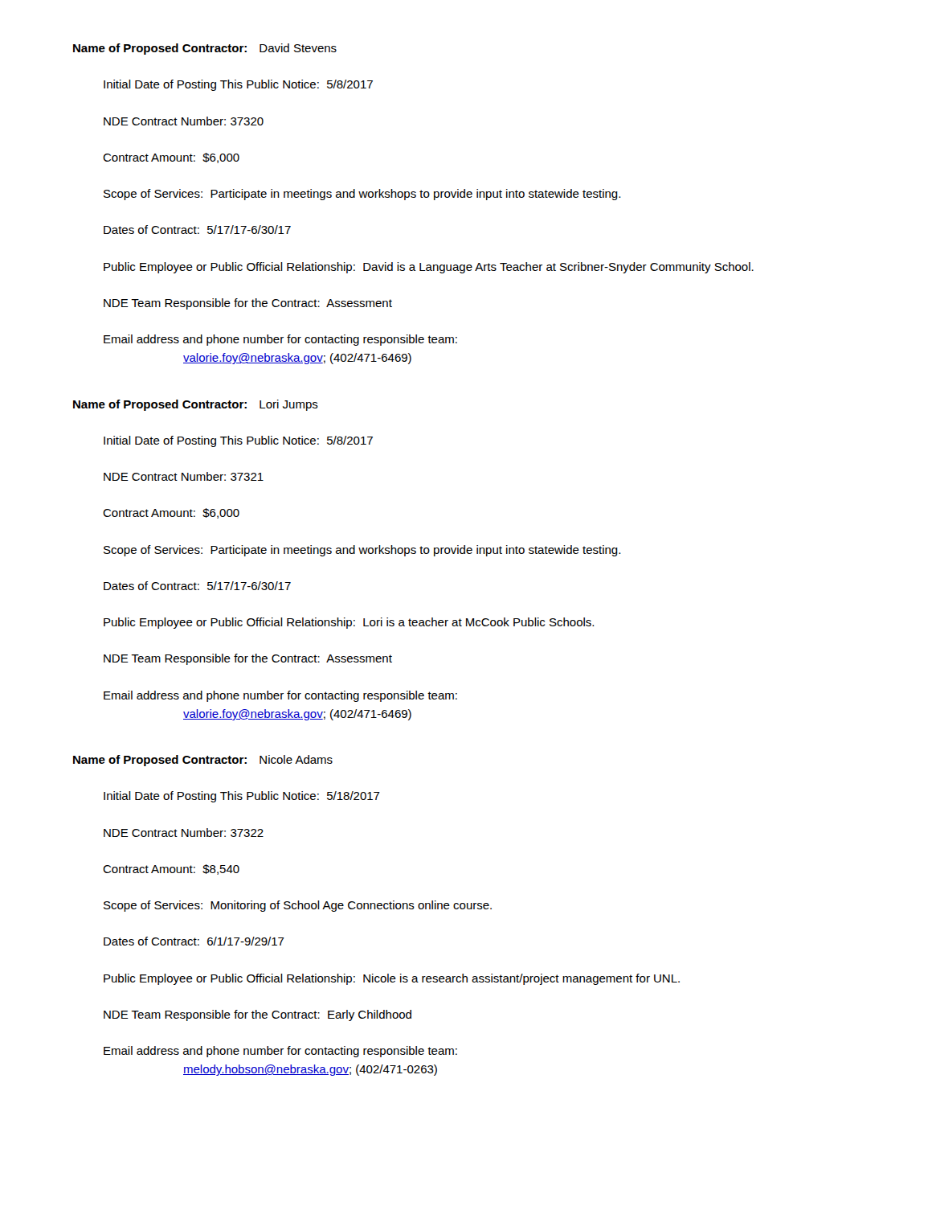Name of Proposed Contractor:David Stevens
Initial Date of Posting This Public Notice: 5/8/2017
NDE Contract Number: 37320
Contract Amount: $6,000
Scope of Services: Participate in meetings and workshops to provide input into statewide testing.
Dates of Contract: 5/17/17-6/30/17
Public Employee or Public Official Relationship: David is a Language Arts Teacher at Scribner-Snyder Community School.
NDE Team Responsible for the Contract: Assessment
Email address and phone number for contacting responsible team: valorie.foy@nebraska.gov; (402/471-6469)
Name of Proposed Contractor:Lori Jumps
Initial Date of Posting This Public Notice: 5/8/2017
NDE Contract Number: 37321
Contract Amount: $6,000
Scope of Services: Participate in meetings and workshops to provide input into statewide testing.
Dates of Contract: 5/17/17-6/30/17
Public Employee or Public Official Relationship: Lori is a teacher at McCook Public Schools.
NDE Team Responsible for the Contract: Assessment
Email address and phone number for contacting responsible team: valorie.foy@nebraska.gov; (402/471-6469)
Name of Proposed Contractor:Nicole Adams
Initial Date of Posting This Public Notice: 5/18/2017
NDE Contract Number: 37322
Contract Amount: $8,540
Scope of Services: Monitoring of School Age Connections online course.
Dates of Contract: 6/1/17-9/29/17
Public Employee or Public Official Relationship: Nicole is a research assistant/project management for UNL.
NDE Team Responsible for the Contract: Early Childhood
Email address and phone number for contacting responsible team: melody.hobson@nebraska.gov; (402/471-0263)